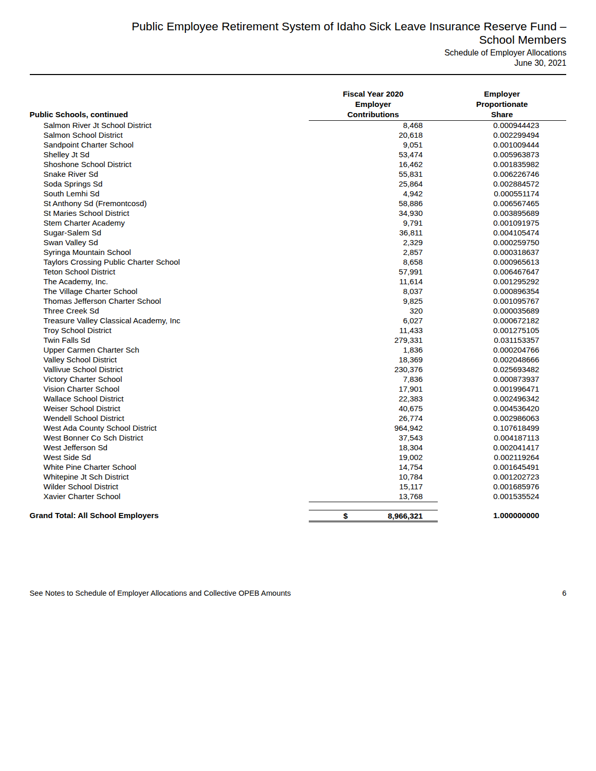Public Employee Retirement System of Idaho Sick Leave Insurance Reserve Fund –
School Members
Schedule of Employer Allocations
June 30, 2021
| | Fiscal Year 2020 | Employer |
| --- | --- | --- |
| | Employer | Proportionate |
| Public Schools, continued | Contributions | Share |
| Salmon River Jt School District | 8,468 | 0.000944423 |
| Salmon School District | 20,618 | 0.002299494 |
| Sandpoint Charter School | 9,051 | 0.001009444 |
| Shelley Jt Sd | 53,474 | 0.005963873 |
| Shoshone School District | 16,462 | 0.001835982 |
| Snake River Sd | 55,831 | 0.006226746 |
| Soda Springs Sd | 25,864 | 0.002884572 |
| South Lemhi Sd | 4,942 | 0.000551174 |
| St Anthony Sd (Fremontcosd) | 58,886 | 0.006567465 |
| St Maries School District | 34,930 | 0.003895689 |
| Stem Charter Academy | 9,791 | 0.001091975 |
| Sugar-Salem Sd | 36,811 | 0.004105474 |
| Swan Valley Sd | 2,329 | 0.000259750 |
| Syringa Mountain School | 2,857 | 0.000318637 |
| Taylors Crossing Public Charter School | 8,658 | 0.000965613 |
| Teton School District | 57,991 | 0.006467647 |
| The Academy, Inc. | 11,614 | 0.001295292 |
| The Village Charter School | 8,037 | 0.000896354 |
| Thomas Jefferson Charter School | 9,825 | 0.001095767 |
| Three Creek Sd | 320 | 0.000035689 |
| Treasure Valley Classical Academy, Inc | 6,027 | 0.000672182 |
| Troy School District | 11,433 | 0.001275105 |
| Twin Falls Sd | 279,331 | 0.031153357 |
| Upper Carmen Charter Sch | 1,836 | 0.000204766 |
| Valley School District | 18,369 | 0.002048666 |
| Vallivue School District | 230,376 | 0.025693482 |
| Victory Charter School | 7,836 | 0.000873937 |
| Vision Charter School | 17,901 | 0.001996471 |
| Wallace School District | 22,383 | 0.002496342 |
| Weiser School District | 40,675 | 0.004536420 |
| Wendell School District | 26,774 | 0.002986063 |
| West Ada County School District | 964,942 | 0.107618499 |
| West Bonner Co Sch District | 37,543 | 0.004187113 |
| West Jefferson Sd | 18,304 | 0.002041417 |
| West Side Sd | 19,002 | 0.002119264 |
| White Pine Charter School | 14,754 | 0.001645491 |
| Whitepine Jt Sch District | 10,784 | 0.001202723 |
| Wilder School District | 15,117 | 0.001685976 |
| Xavier Charter School | 13,768 | 0.001535524 |
| Grand Total: All School Employers | $ 8,966,321 | 1.000000000 |
See Notes to Schedule of Employer Allocations and Collective OPEB Amounts 6